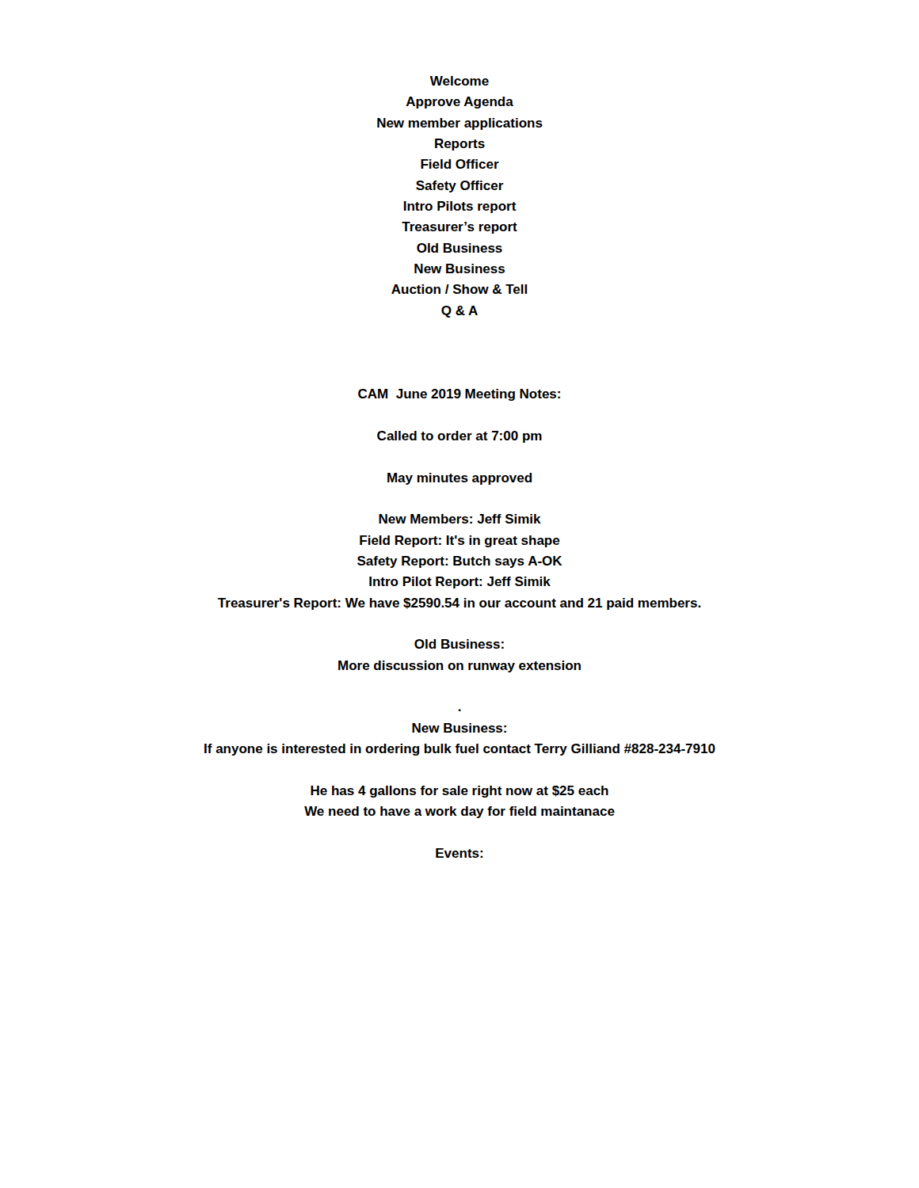Welcome
Approve Agenda
New member applications
Reports
Field Officer
Safety Officer
Intro Pilots report
Treasurer’s report
Old Business
New Business
Auction / Show & Tell
Q & A
CAM June 2019 Meeting Notes:
Called to order at 7:00 pm
May minutes approved
New Members: Jeff Simik
Field Report: It's in great shape
Safety Report: Butch says A-OK
Intro Pilot Report: Jeff Simik
Treasurer's Report: We have $2590.54 in our account and 21 paid members.
Old Business:
More discussion on runway extension
.
New Business:
If anyone is interested in ordering bulk fuel contact Terry Gilliand #828-234-7910
He has 4 gallons for sale right now at $25 each
We need to have a work day for field maintanace
Events: